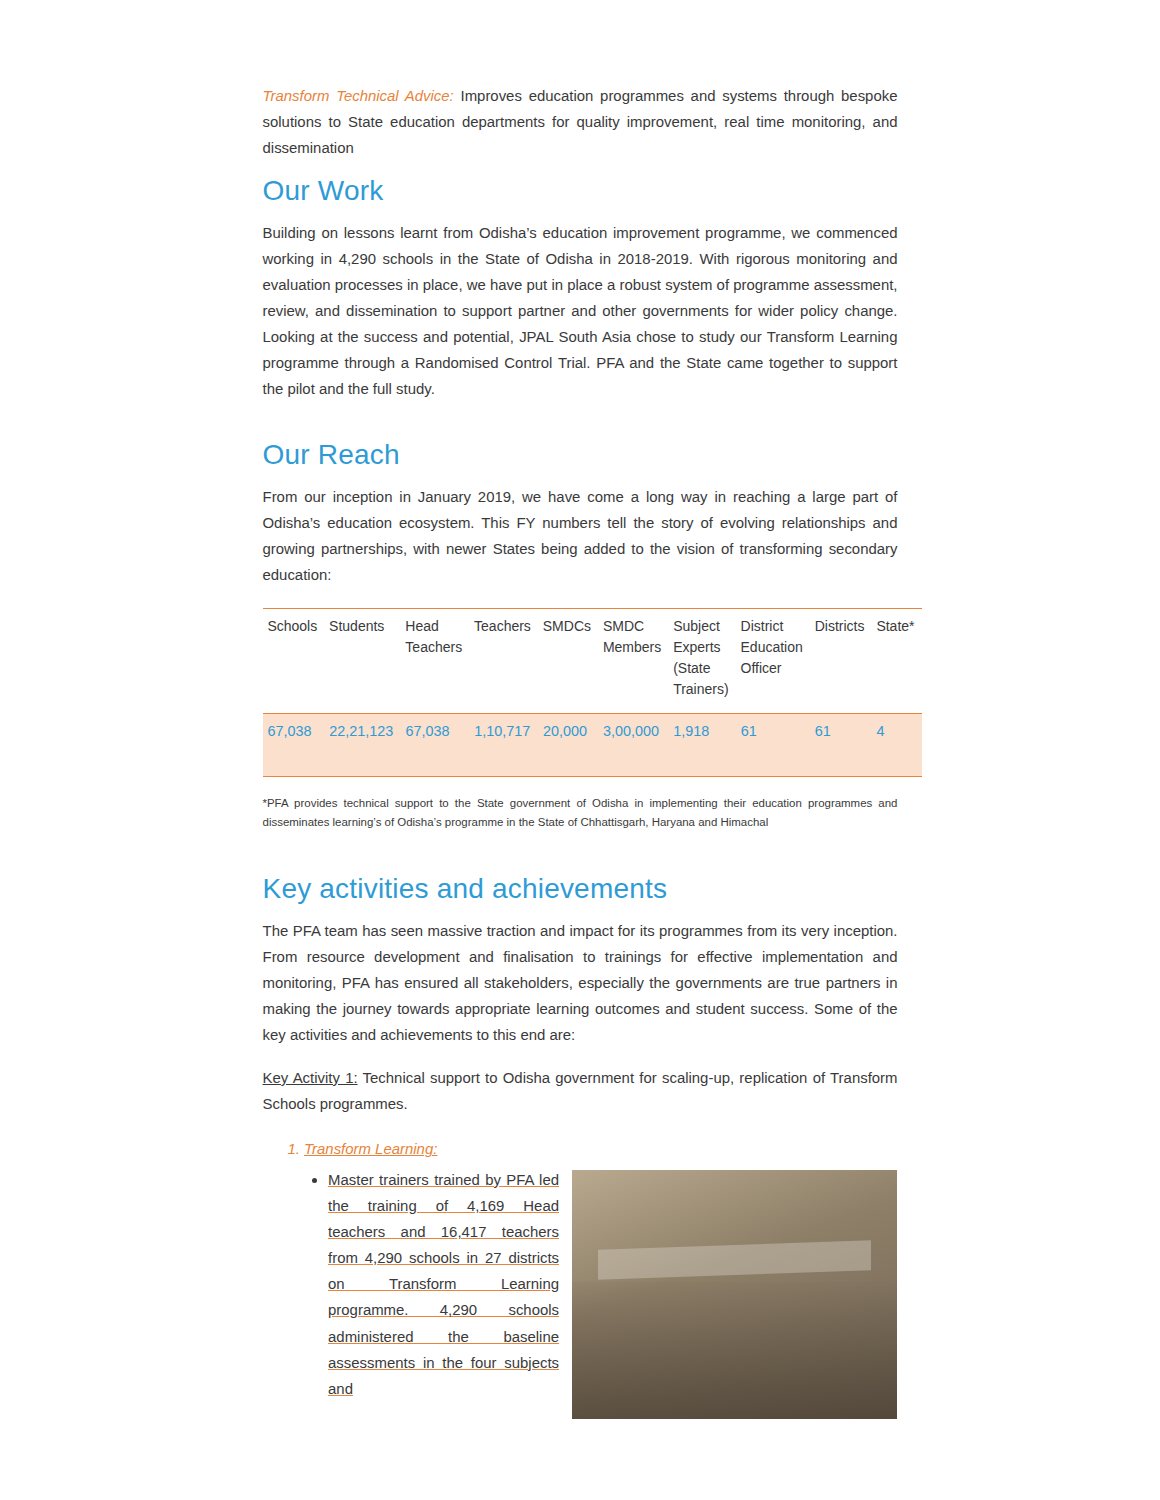Transform Technical Advice: Improves education programmes and systems through bespoke solutions to State education departments for quality improvement, real time monitoring, and dissemination
Our Work
Building on lessons learnt from Odisha’s education improvement programme, we commenced working in 4,290 schools in the State of Odisha in 2018-2019. With rigorous monitoring and evaluation processes in place, we have put in place a robust system of programme assessment, review, and dissemination to support partner and other governments for wider policy change. Looking at the success and potential, JPAL South Asia chose to study our Transform Learning programme through a Randomised Control Trial. PFA and the State came together to support the pilot and the full study.
Our Reach
From our inception in January 2019, we have come a long way in reaching a large part of Odisha’s education ecosystem. This FY numbers tell the story of evolving relationships and growing partnerships, with newer States being added to the vision of transforming secondary education:
| Schools | Students | Head Teachers | Teachers | SMDCs | SMDC Members | Subject Experts (State Trainers) | District Education Officer | Districts | State* |
| --- | --- | --- | --- | --- | --- | --- | --- | --- | --- |
| 67,038 | 22,21,123 | 67,038 | 1,10,717 | 20,000 | 3,00,000 | 1,918 | 61 | 61 | 4 |
*PFA provides technical support to the State government of Odisha in implementing their education programmes and disseminates learning’s of Odisha’s programme in the State of Chhattisgarh, Haryana and Himachal
Key activities and achievements
The PFA team has seen massive traction and impact for its programmes from its very inception. From resource development and finalisation to trainings for effective implementation and monitoring, PFA has ensured all stakeholders, especially the governments are true partners in making the journey towards appropriate learning outcomes and student success. Some of the key activities and achievements to this end are:
Key Activity 1: Technical support to Odisha government for scaling-up, replication of Transform Schools programmes.
Transform Learning:
Master trainers trained by PFA led the training of 4,169 Head teachers and 16,417 teachers from 4,290 schools in 27 districts on Transform Learning programme. 4,290 schools administered the baseline assessments in the four subjects and